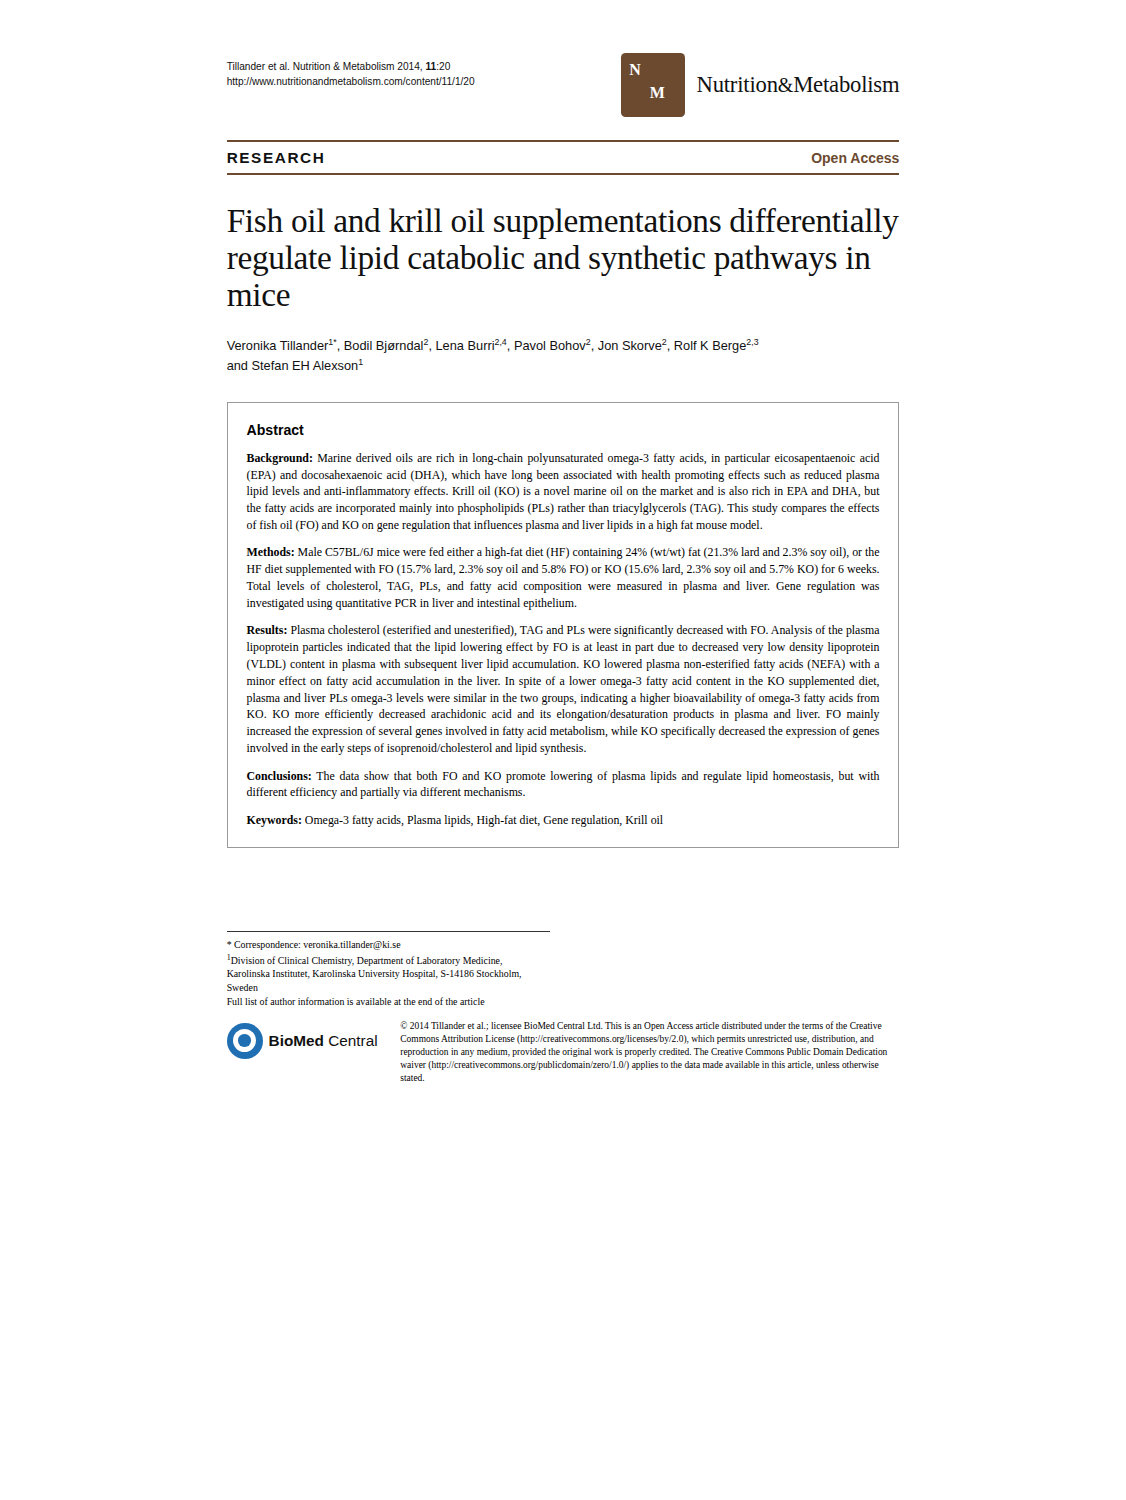Tillander et al. Nutrition & Metabolism 2014, 11:20
http://www.nutritionandmetabolism.com/content/11/1/20
N M
Nutrition&Metabolism
RESEARCH
Open Access
Fish oil and krill oil supplementations differentially regulate lipid catabolic and synthetic pathways in mice
Veronika Tillander1*, Bodil Bjørndal2, Lena Burri2,4, Pavol Bohov2, Jon Skorve2, Rolf K Berge2,3
and Stefan EH Alexson1
Abstract
Background: Marine derived oils are rich in long-chain polyunsaturated omega-3 fatty acids, in particular eicosapentaenoic acid (EPA) and docosahexaenoic acid (DHA), which have long been associated with health promoting effects such as reduced plasma lipid levels and anti-inflammatory effects. Krill oil (KO) is a novel marine oil on the market and is also rich in EPA and DHA, but the fatty acids are incorporated mainly into phospholipids (PLs) rather than triacylglycerols (TAG). This study compares the effects of fish oil (FO) and KO on gene regulation that influences plasma and liver lipids in a high fat mouse model.
Methods: Male C57BL/6J mice were fed either a high-fat diet (HF) containing 24% (wt/wt) fat (21.3% lard and 2.3% soy oil), or the HF diet supplemented with FO (15.7% lard, 2.3% soy oil and 5.8% FO) or KO (15.6% lard, 2.3% soy oil and 5.7% KO) for 6 weeks. Total levels of cholesterol, TAG, PLs, and fatty acid composition were measured in plasma and liver. Gene regulation was investigated using quantitative PCR in liver and intestinal epithelium.
Results: Plasma cholesterol (esterified and unesterified), TAG and PLs were significantly decreased with FO. Analysis of the plasma lipoprotein particles indicated that the lipid lowering effect by FO is at least in part due to decreased very low density lipoprotein (VLDL) content in plasma with subsequent liver lipid accumulation. KO lowered plasma non-esterified fatty acids (NEFA) with a minor effect on fatty acid accumulation in the liver. In spite of a lower omega-3 fatty acid content in the KO supplemented diet, plasma and liver PLs omega-3 levels were similar in the two groups, indicating a higher bioavailability of omega-3 fatty acids from KO. KO more efficiently decreased arachidonic acid and its elongation/desaturation products in plasma and liver. FO mainly increased the expression of several genes involved in fatty acid metabolism, while KO specifically decreased the expression of genes involved in the early steps of isoprenoid/cholesterol and lipid synthesis.
Conclusions: The data show that both FO and KO promote lowering of plasma lipids and regulate lipid homeostasis, but with different efficiency and partially via different mechanisms.
Keywords: Omega-3 fatty acids, Plasma lipids, High-fat diet, Gene regulation, Krill oil
* Correspondence: veronika.tillander@ki.se
1Division of Clinical Chemistry, Department of Laboratory Medicine,
Karolinska Institutet, Karolinska University Hospital, S-14186 Stockholm,
Sweden
Full list of author information is available at the end of the article
BioMed Central
© 2014 Tillander et al.; licensee BioMed Central Ltd. This is an Open Access article distributed under the terms of the Creative Commons Attribution License (http://creativecommons.org/licenses/by/2.0), which permits unrestricted use, distribution, and reproduction in any medium, provided the original work is properly credited. The Creative Commons Public Domain Dedication waiver (http://creativecommons.org/publicdomain/zero/1.0/) applies to the data made available in this article, unless otherwise stated.